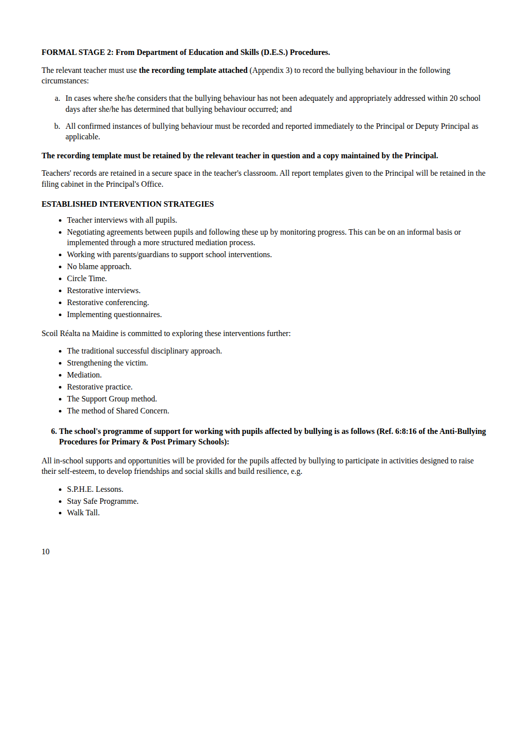FORMAL STAGE 2: From Department of Education and Skills (D.E.S.) Procedures.
The relevant teacher must use the recording template attached (Appendix 3) to record the bullying behaviour in the following circumstances:
In cases where she/he considers that the bullying behaviour has not been adequately and appropriately addressed within 20 school days after she/he has determined that bullying behaviour occurred; and
All confirmed instances of bullying behaviour must be recorded and reported immediately to the Principal or Deputy Principal as applicable.
The recording template must be retained by the relevant teacher in question and a copy maintained by the Principal.
Teachers' records are retained in a secure space in the teacher's classroom. All report templates given to the Principal will be retained in the filing cabinet in the Principal's Office.
ESTABLISHED INTERVENTION STRATEGIES
Teacher interviews with all pupils.
Negotiating agreements between pupils and following these up by monitoring progress. This can be on an informal basis or implemented through a more structured mediation process.
Working with parents/guardians to support school interventions.
No blame approach.
Circle Time.
Restorative interviews.
Restorative conferencing.
Implementing questionnaires.
Scoil Réalta na Maidine is committed to exploring these interventions further:
The traditional successful disciplinary approach.
Strengthening the victim.
Mediation.
Restorative practice.
The Support Group method.
The method of Shared Concern.
The school's programme of support for working with pupils affected by bullying is as follows (Ref. 6:8:16 of the Anti-Bullying Procedures for Primary & Post Primary Schools):
All in-school supports and opportunities will be provided for the pupils affected by bullying to participate in activities designed to raise their self-esteem, to develop friendships and social skills and build resilience, e.g.
S.P.H.E. Lessons.
Stay Safe Programme.
Walk Tall.
10